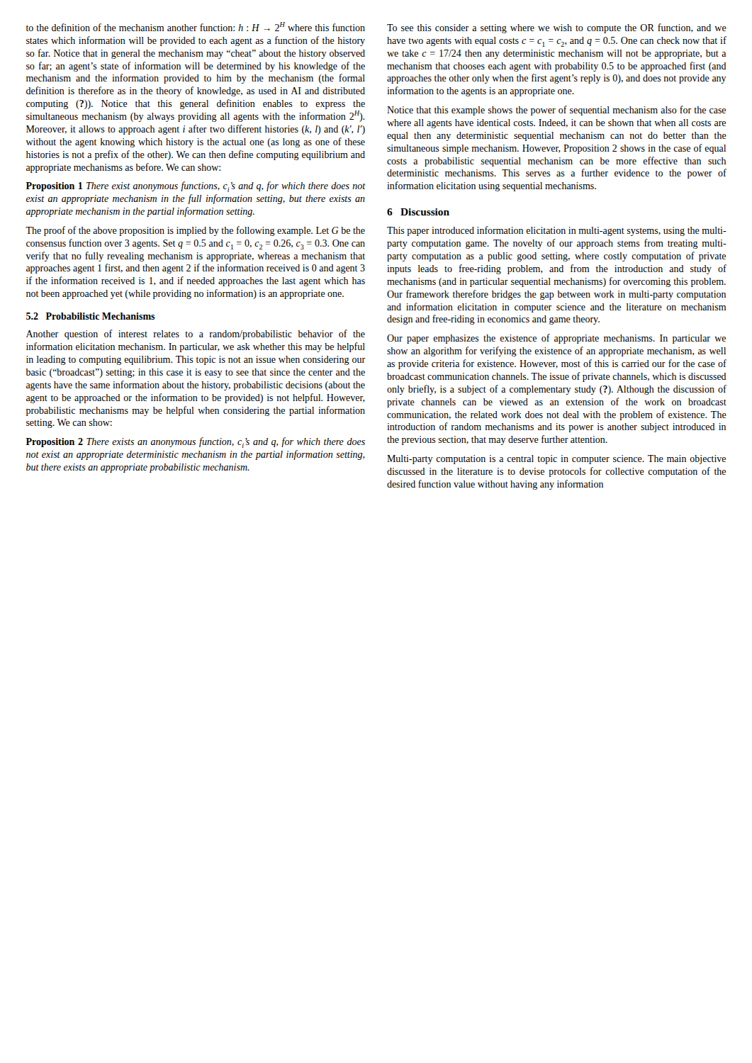to the definition of the mechanism another function: h : H → 2H where this function states which information will be provided to each agent as a function of the history so far. Notice that in general the mechanism may “cheat” about the history observed so far; an agent’s state of information will be determined by his knowledge of the mechanism and the information provided to him by the mechanism (the formal definition is therefore as in the theory of knowledge, as used in AI and distributed computing (?)). Notice that this general definition enables to express the simultaneous mechanism (by always providing all agents with the information 2H). Moreover, it allows to approach agent i after two different histories (k, l) and (k′, l′) without the agent knowing which history is the actual one (as long as one of these histories is not a prefix of the other). We can then define computing equilibrium and appropriate mechanisms as before. We can show:
Proposition 1 There exist anonymous functions, ci’s and q, for which there does not exist an appropriate mechanism in the full information setting, but there exists an appropriate mechanism in the partial information setting.
The proof of the above proposition is implied by the following example. Let G be the consensus function over 3 agents. Set q = 0.5 and c1 = 0, c2 = 0.26, c3 = 0.3. One can verify that no fully revealing mechanism is appropriate, whereas a mechanism that approaches agent 1 first, and then agent 2 if the information received is 0 and agent 3 if the information received is 1, and if needed approaches the last agent which has not been approached yet (while providing no information) is an appropriate one.
5.2 Probabilistic Mechanisms
Another question of interest relates to a random/probabilistic behavior of the information elicitation mechanism. In particular, we ask whether this may be helpful in leading to computing equilibrium. This topic is not an issue when considering our basic (“broadcast”) setting; in this case it is easy to see that since the center and the agents have the same information about the history, probabilistic decisions (about the agent to be approached or the information to be provided) is not helpful. However, probabilistic mechanisms may be helpful when considering the partial information setting. We can show:
Proposition 2 There exists an anonymous function, ci’s and q, for which there does not exist an appropriate deterministic mechanism in the partial information setting, but there exists an appropriate probabilistic mechanism.
To see this consider a setting where we wish to compute the OR function, and we have two agents with equal costs c = c1 = c2, and q = 0.5. One can check now that if we take c = 17/24 then any deterministic mechanism will not be appropriate, but a mechanism that chooses each agent with probability 0.5 to be approached first (and approaches the other only when the first agent’s reply is 0), and does not provide any information to the agents is an appropriate one.
Notice that this example shows the power of sequential mechanism also for the case where all agents have identical costs. Indeed, it can be shown that when all costs are equal then any deterministic sequential mechanism can not do better than the simultaneous simple mechanism. However, Proposition 2 shows in the case of equal costs a probabilistic sequential mechanism can be more effective than such deterministic mechanisms. This serves as a further evidence to the power of information elicitation using sequential mechanisms.
6 Discussion
This paper introduced information elicitation in multi-agent systems, using the multi-party computation game. The novelty of our approach stems from treating multi-party computation as a public good setting, where costly computation of private inputs leads to free-riding problem, and from the introduction and study of mechanisms (and in particular sequential mechanisms) for overcoming this problem. Our framework therefore bridges the gap between work in multi-party computation and information elicitation in computer science and the literature on mechanism design and free-riding in economics and game theory.
Our paper emphasizes the existence of appropriate mechanisms. In particular we show an algorithm for verifying the existence of an appropriate mechanism, as well as provide criteria for existence. However, most of this is carried our for the case of broadcast communication channels. The issue of private channels, which is discussed only briefly, is a subject of a complementary study (?). Although the discussion of private channels can be viewed as an extension of the work on broadcast communication, the related work does not deal with the problem of existence. The introduction of random mechanisms and its power is another subject introduced in the previous section, that may deserve further attention.
Multi-party computation is a central topic in computer science. The main objective discussed in the literature is to devise protocols for collective computation of the desired function value without having any information